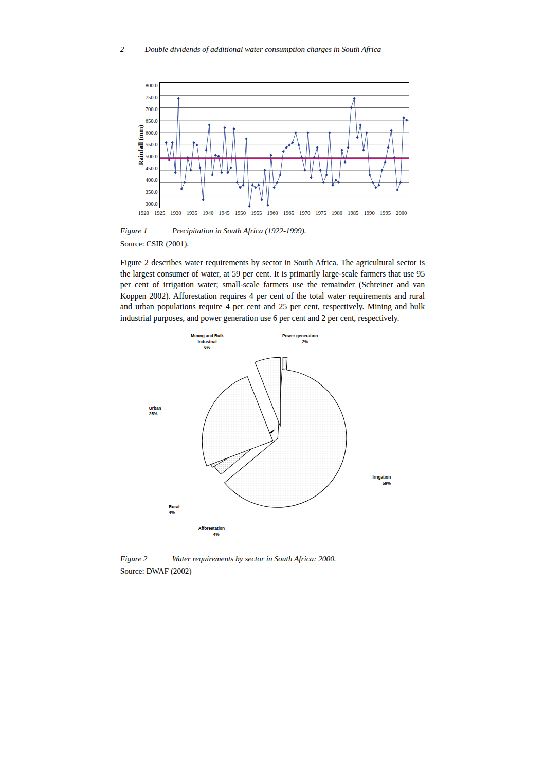2 Double dividends of additional water consumption charges in South Africa
Rainfall (mm)
800.0 750.0 700.0 650.0 600.0 550.0 500.0 450.0 400.0 350.0 300.0
19201925193019351940194519501955196019651970197519801985199019952000
Figure 1 Precipitation in South Africa (1922-1999).
Source: CSIR (2001).
Figure 2 describes water requirements by sector in South Africa. The agricultural sector is the largest consumer of water, at 59 per cent. It is primarily large-scale farmers that use 95 per cent of irrigation water; small-scale farmers use the remainder (Schreiner and van Koppen 2002). Afforestation requires 4 per cent of the total water requirements and rural and urban populations require 4 per cent and 25 per cent, respectively. Mining and bulk industrial purposes, and power generation use 6 per cent and 2 per cent, respectively.
Mining and Bulk Industrial 6% Power generation 2% Urban 25% Irrigation 59% Rural 4% Afforestation 4%
Figure 2 Water requirements by sector in South Africa: 2000.
Source: DWAF (2002)